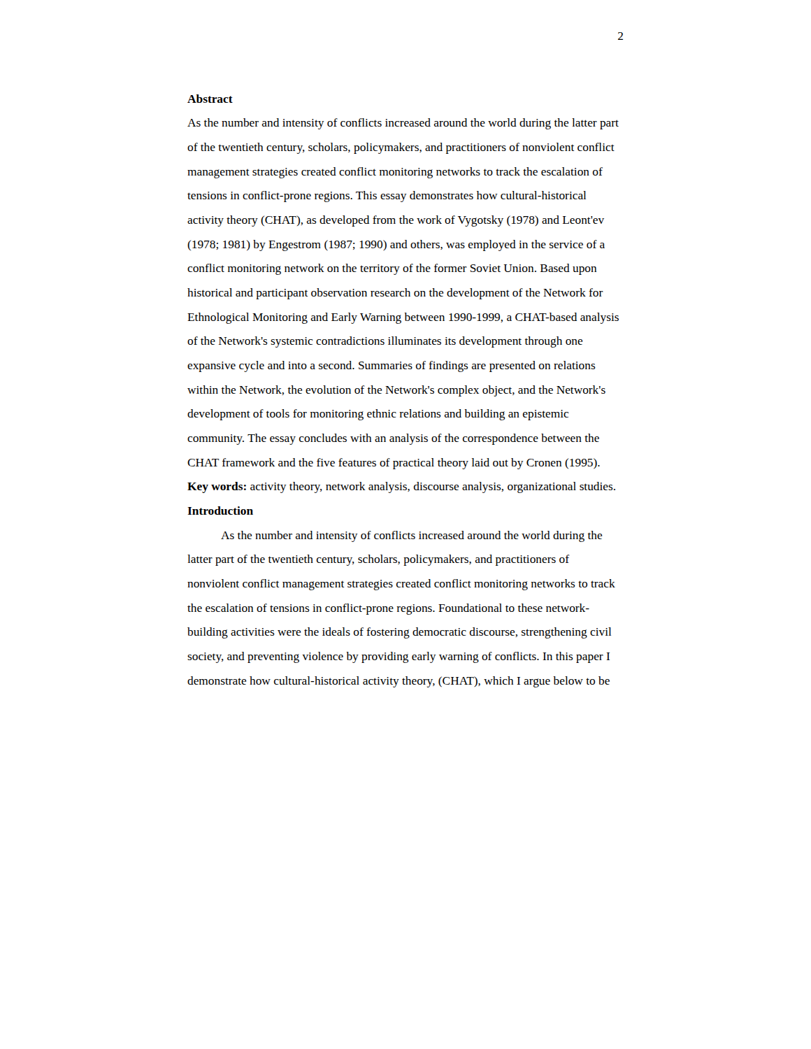2
Abstract
As the number and intensity of conflicts increased around the world during the latter part of the twentieth century, scholars, policymakers, and practitioners of nonviolent conflict management strategies created conflict monitoring networks to track the escalation of tensions in conflict-prone regions. This essay demonstrates how cultural-historical activity theory (CHAT), as developed from the work of Vygotsky (1978) and Leont'ev (1978; 1981) by Engestrom (1987; 1990) and others, was employed in the service of a conflict monitoring network on the territory of the former Soviet Union. Based upon historical and participant observation research on the development of the Network for Ethnological Monitoring and Early Warning between 1990-1999, a CHAT-based analysis of the Network's systemic contradictions illuminates its development through one expansive cycle and into a second. Summaries of findings are presented on relations within the Network, the evolution of the Network's complex object, and the Network's development of tools for monitoring ethnic relations and building an epistemic community. The essay concludes with an analysis of the correspondence between the CHAT framework and the five features of practical theory laid out by Cronen (1995).
Key words: activity theory, network analysis, discourse analysis, organizational studies.
Introduction
As the number and intensity of conflicts increased around the world during the latter part of the twentieth century, scholars, policymakers, and practitioners of nonviolent conflict management strategies created conflict monitoring networks to track the escalation of tensions in conflict-prone regions. Foundational to these network-building activities were the ideals of fostering democratic discourse, strengthening civil society, and preventing violence by providing early warning of conflicts. In this paper I demonstrate how cultural-historical activity theory, (CHAT), which I argue below to be